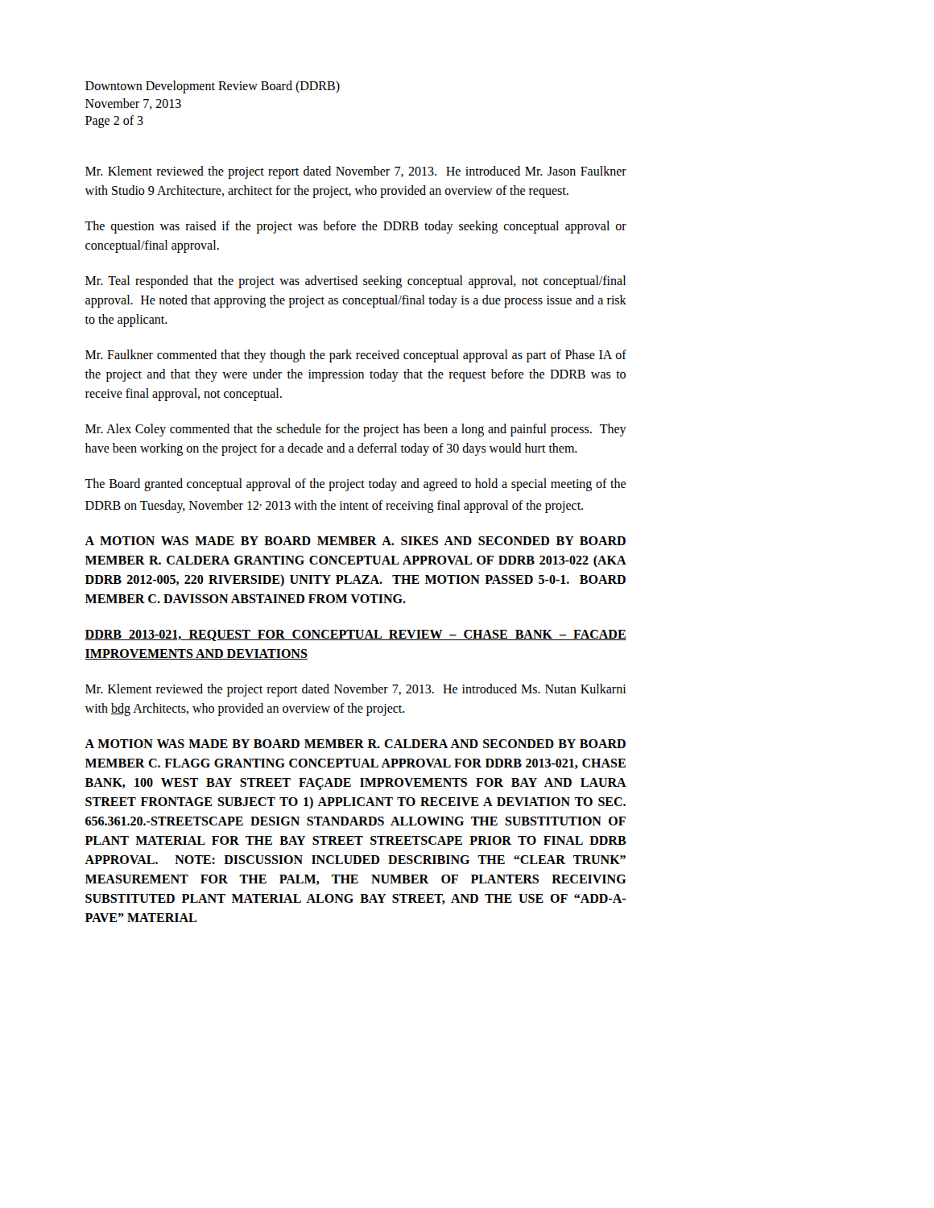Downtown Development Review Board (DDRB)
November 7, 2013
Page 2 of 3
Mr. Klement reviewed the project report dated November 7, 2013. He introduced Mr. Jason Faulkner with Studio 9 Architecture, architect for the project, who provided an overview of the request.
The question was raised if the project was before the DDRB today seeking conceptual approval or conceptual/final approval.
Mr. Teal responded that the project was advertised seeking conceptual approval, not conceptual/final approval. He noted that approving the project as conceptual/final today is a due process issue and a risk to the applicant.
Mr. Faulkner commented that they though the park received conceptual approval as part of Phase IA of the project and that they were under the impression today that the request before the DDRB was to receive final approval, not conceptual.
Mr. Alex Coley commented that the schedule for the project has been a long and painful process. They have been working on the project for a decade and a deferral today of 30 days would hurt them.
The Board granted conceptual approval of the project today and agreed to hold a special meeting of the DDRB on Tuesday, November 12, 2013 with the intent of receiving final approval of the project.
A motion was made by Board Member A. Sikes and seconded by Board Member R. Caldera granting conceptual approval of DDRB 2013-022 (aka DDRB 2012-005, 220 Riverside) Unity Plaza. The motion passed 5-0-1. Board Member C. Davisson abstained from voting.
DDRB 2013-021, Request for Conceptual Review – Chase Bank – Facade Improvements and Deviations
Mr. Klement reviewed the project report dated November 7, 2013. He introduced Ms. Nutan Kulkarni with bdg Architects, who provided an overview of the project.
A motion was made by Board Member R. Caldera and seconded by Board Member C. Flagg granting conceptual approval for DDRB 2013-021, Chase Bank, 100 West Bay Street Façade Improvements for Bay and Laura Street frontage subject to 1) Applicant to receive a deviation to Sec. 656.361.20.-Streetscape Design Standards allowing the substitution of plant material for the Bay Street Streetscape prior to final DDRB approval. Note: Discussion included describing the “clear trunk” measurement for the palm, the number of planters receiving substituted plant material along Bay Street, and the use of “add-a-pave” material